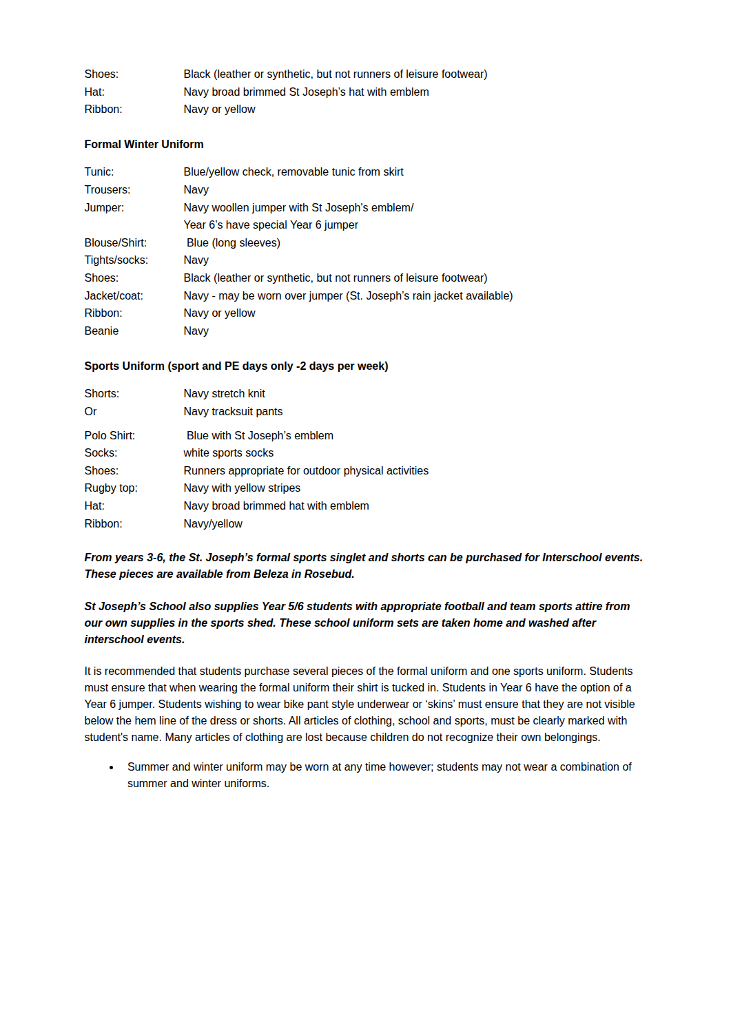| Shoes: | Black (leather or synthetic, but not runners of leisure footwear) |
| Hat: | Navy broad brimmed St Joseph’s hat with emblem |
| Ribbon: | Navy or yellow |
Formal Winter Uniform
| Tunic: | Blue/yellow check, removable tunic from skirt |
| Trousers: | Navy |
| Jumper: | Navy woollen jumper with St Joseph's emblem/ |
| | Year 6’s have special Year 6 jumper |
| Blouse/Shirt: | Blue (long sleeves) |
| Tights/socks: | Navy |
| Shoes: | Black (leather or synthetic, but not runners of leisure footwear) |
| Jacket/coat: | Navy - may be worn over jumper (St. Joseph’s rain jacket available) |
| Ribbon: | Navy or yellow |
| Beanie | Navy |
Sports Uniform (sport and PE days only -2 days per week)
| Shorts: | Navy stretch knit |
| Or | Navy tracksuit pants |
| Polo Shirt: | Blue with St Joseph’s emblem |
| Socks: | white sports socks |
| Shoes: | Runners appropriate for outdoor physical activities |
| Rugby top: | Navy with yellow stripes |
| Hat: | Navy broad brimmed hat with emblem |
| Ribbon: | Navy/yellow |
From years 3-6, the St. Joseph’s formal sports singlet and shorts can be purchased for Interschool events. These pieces are available from Beleza in Rosebud.
St Joseph’s School also supplies Year 5/6 students with appropriate football and team sports attire from our own supplies in the sports shed. These school uniform sets are taken home and washed after interschool events.
It is recommended that students purchase several pieces of the formal uniform and one sports uniform. Students must ensure that when wearing the formal uniform their shirt is tucked in. Students in Year 6 have the option of a Year 6 jumper. Students wishing to wear bike pant style underwear or ‘skins’ must ensure that they are not visible below the hem line of the dress or shorts. All articles of clothing, school and sports, must be clearly marked with student's name. Many articles of clothing are lost because children do not recognize their own belongings.
Summer and winter uniform may be worn at any time however; students may not wear a combination of summer and winter uniforms.